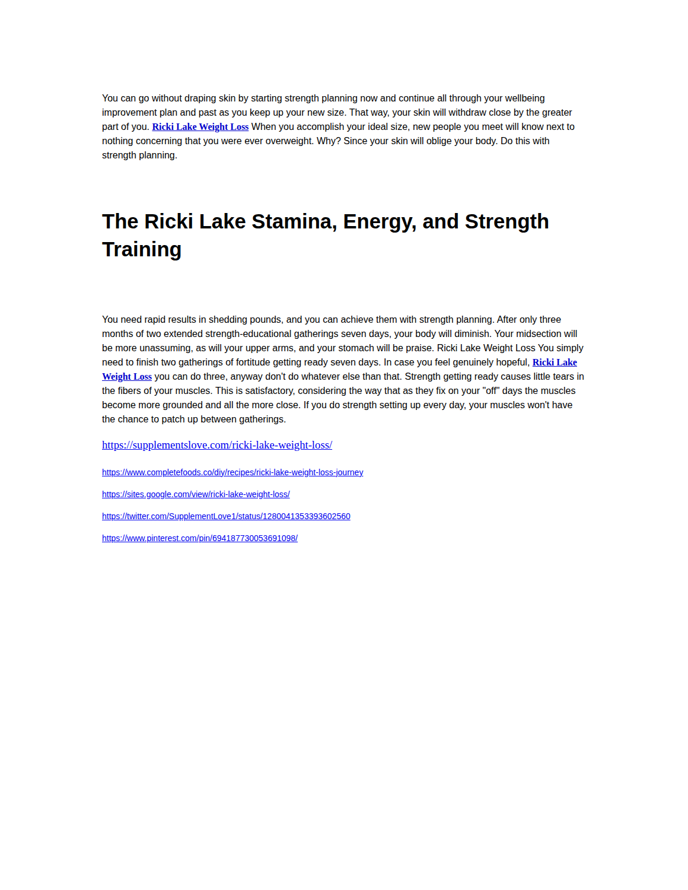You can go without draping skin by starting strength planning now and continue all through your wellbeing improvement plan and past as you keep up your new size. That way, your skin will withdraw close by the greater part of you. Ricki Lake Weight Loss When you accomplish your ideal size, new people you meet will know next to nothing concerning that you were ever overweight. Why? Since your skin will oblige your body. Do this with strength planning.
The Ricki Lake Stamina, Energy, and Strength Training
You need rapid results in shedding pounds, and you can achieve them with strength planning. After only three months of two extended strength-educational gatherings seven days, your body will diminish. Your midsection will be more unassuming, as will your upper arms, and your stomach will be praise. Ricki Lake Weight Loss You simply need to finish two gatherings of fortitude getting ready seven days. In case you feel genuinely hopeful, Ricki Lake Weight Loss you can do three, anyway don't do whatever else than that. Strength getting ready causes little tears in the fibers of your muscles. This is satisfactory, considering the way that as they fix on your "off" days the muscles become more grounded and all the more close. If you do strength setting up every day, your muscles won't have the chance to patch up between gatherings.
https://supplementslove.com/ricki-lake-weight-loss/ https://www.completefoods.co/diy/recipes/ricki-lake-weight-loss-journey https://sites.google.com/view/ricki-lake-weight-loss/ https://twitter.com/SupplementLove1/status/1280041353393602560 https://www.pinterest.com/pin/694187730053691098/